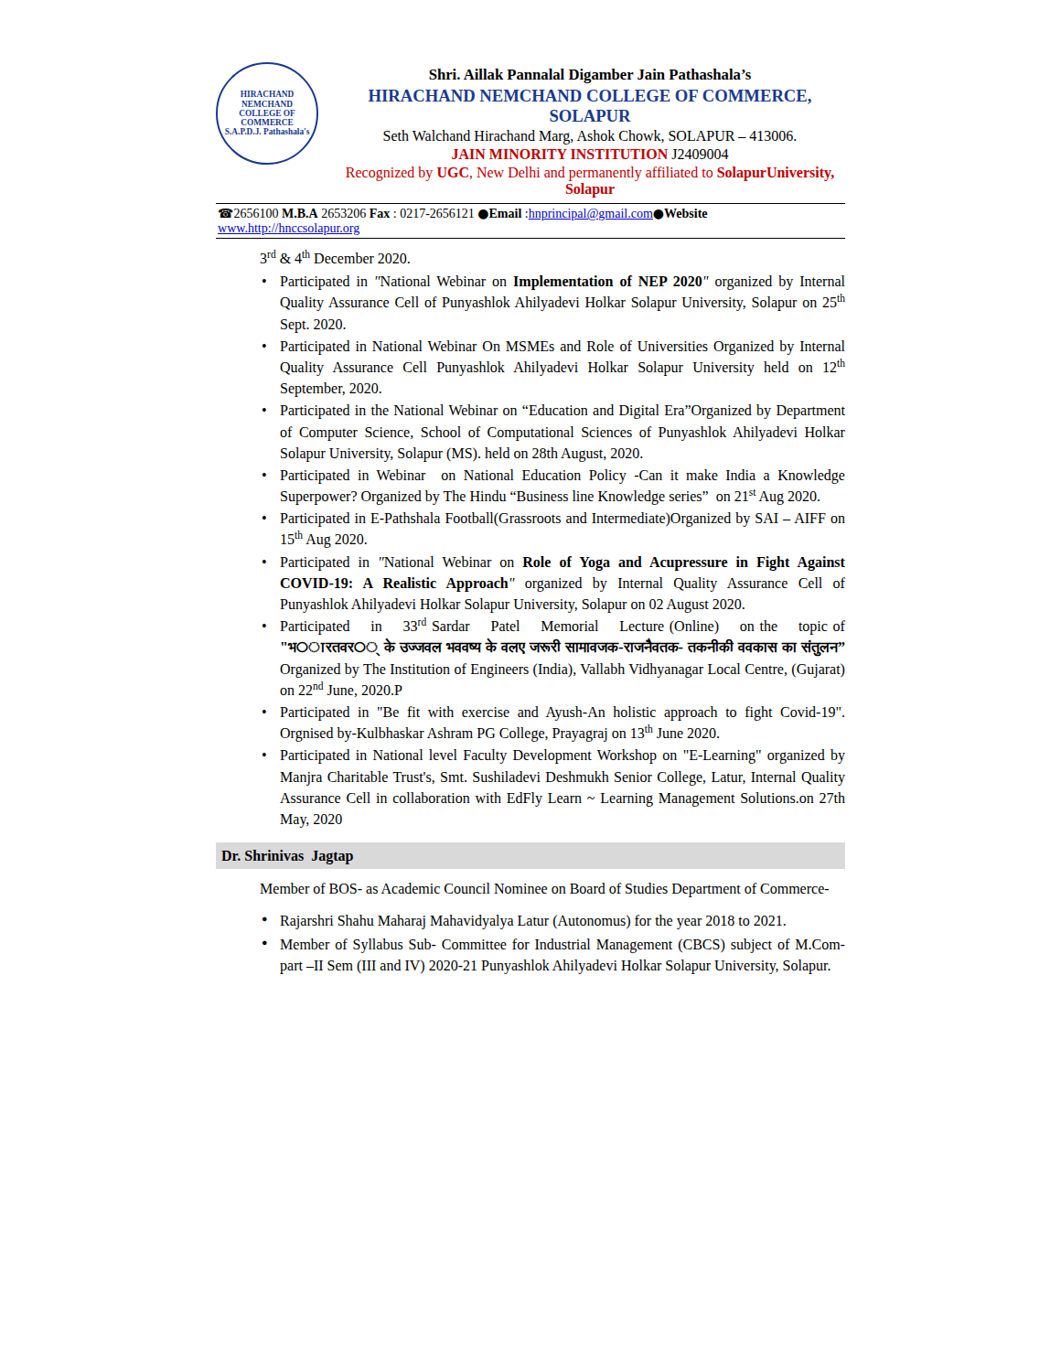HIRACHAND NEMCHAND COLLEGE OF COMMERCE
S.A.P.D.J. Pathashala's
Shri. Aillak Pannalal Digamber Jain Pathashala’s
HIRACHAND NEMCHAND COLLEGE OF COMMERCE, SOLAPUR
Seth Walchand Hirachand Marg, Ashok Chowk, SOLAPUR – 413006.
JAIN MINORITY INSTITUTION J2409004
Recognized by UGC, New Delhi and permanently affiliated to SolapurUniversity, Solapur
☎2656100 M.B.A 2653206 Fax : 0217-2656121 ●Email :hnprincipal@gmail.com●Website www.http://hnccsolapur.org
3rd & 4th December 2020.
Participated in "National Webinar on Implementation of NEP 2020" organized by Internal Quality Assurance Cell of Punyashlok Ahilyadevi Holkar Solapur University, Solapur on 25th Sept. 2020.
Participated in National Webinar On MSMEs and Role of Universities Organized by Internal Quality Assurance Cell Punyashlok Ahilyadevi Holkar Solapur University held on 12th September, 2020.
Participated in the National Webinar on “Education and Digital Era”Organized by Department of Computer Science, School of Computational Sciences of Punyashlok Ahilyadevi Holkar Solapur University, Solapur (MS). held on 28th August, 2020.
Participated in Webinar on National Education Policy -Can it make India a Knowledge Superpower? Organized by The Hindu “Business line Knowledge series” on 21st Aug 2020.
Participated in E-Pathshala Football(Grassroots and Intermediate)Organized by SAI – AIFF on 15th Aug 2020.
Participated in "National Webinar on Role of Yoga and Acupressure in Fight Against COVID-19: A Realistic Approach" organized by Internal Quality Assurance Cell of Punyashlok Ahilyadevi Holkar Solapur University, Solapur on 02 August 2020.
Participated in 33rd Sardar Patel Memorial Lecture (Online) on the topic of "भ○ारतवर○् के उज्जवल भववष्य के वलए जरूरी सामावजक-राजनैवतक- तकनीकी ववकास का संतुलन” Organized by The Institution of Engineers (India), Vallabh Vidhyanagar Local Centre, (Gujarat) on 22nd June, 2020.P
Participated in "Be fit with exercise and Ayush-An holistic approach to fight Covid-19". Orgnised by-Kulbhaskar Ashram PG College, Prayagraj on 13th June 2020.
Participated in National level Faculty Development Workshop on "E-Learning" organized by Manjra Charitable Trust's, Smt. Sushiladevi Deshmukh Senior College, Latur, Internal Quality Assurance Cell in collaboration with EdFly Learn ~ Learning Management Solutions.on 27th May, 2020
Dr. Shrinivas Jagtap
Member of BOS- as Academic Council Nominee on Board of Studies Department of Commerce-
Rajarshri Shahu Maharaj Mahavidyalya Latur (Autonomus) for the year 2018 to 2021.
Member of Syllabus Sub- Committee for Industrial Management (CBCS) subject of M.Com-part –II Sem (III and IV) 2020-21 Punyashlok Ahilyadevi Holkar Solapur University, Solapur.